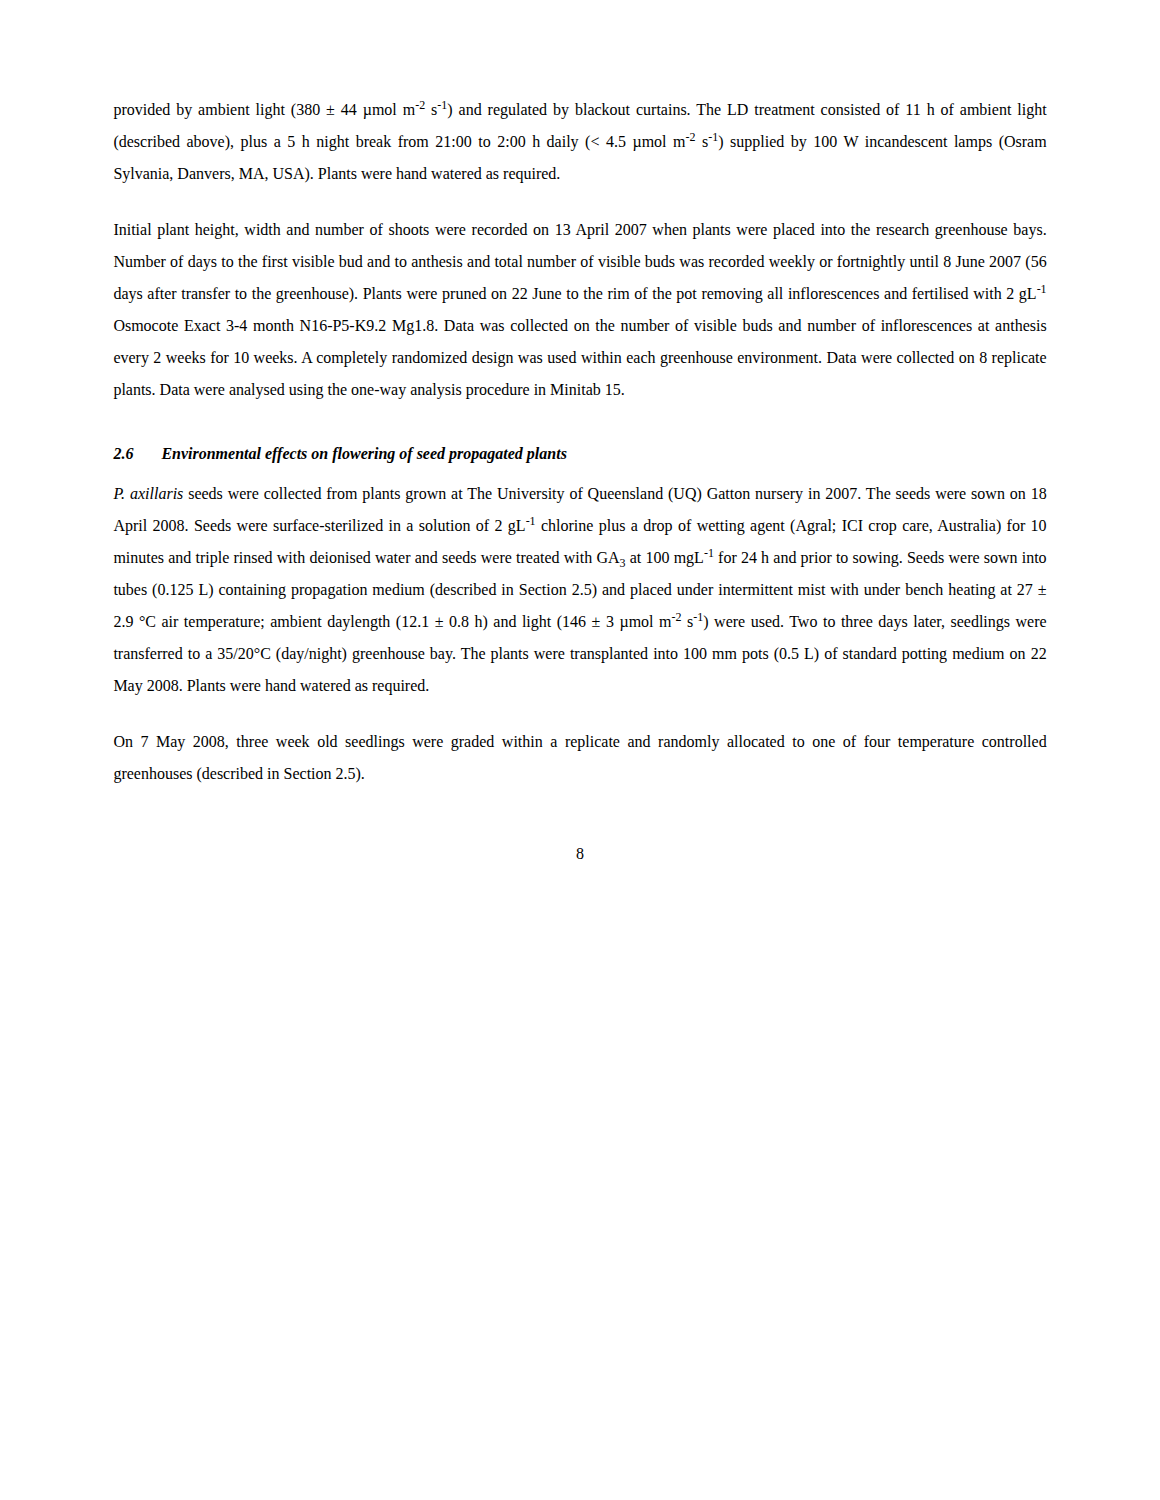provided by ambient light (380 ± 44 µmol m-2 s-1) and regulated by blackout curtains. The LD treatment consisted of 11 h of ambient light (described above), plus a 5 h night break from 21:00 to 2:00 h daily (< 4.5 µmol m-2 s-1) supplied by 100 W incandescent lamps (Osram Sylvania, Danvers, MA, USA). Plants were hand watered as required.
Initial plant height, width and number of shoots were recorded on 13 April 2007 when plants were placed into the research greenhouse bays. Number of days to the first visible bud and to anthesis and total number of visible buds was recorded weekly or fortnightly until 8 June 2007 (56 days after transfer to the greenhouse). Plants were pruned on 22 June to the rim of the pot removing all inflorescences and fertilised with 2 gL-1 Osmocote Exact 3-4 month N16-P5-K9.2 Mg1.8. Data was collected on the number of visible buds and number of inflorescences at anthesis every 2 weeks for 10 weeks. A completely randomized design was used within each greenhouse environment. Data were collected on 8 replicate plants. Data were analysed using the one-way analysis procedure in Minitab 15.
2.6 Environmental effects on flowering of seed propagated plants
P. axillaris seeds were collected from plants grown at The University of Queensland (UQ) Gatton nursery in 2007. The seeds were sown on 18 April 2008. Seeds were surface-sterilized in a solution of 2 gL-1 chlorine plus a drop of wetting agent (Agral; ICI crop care, Australia) for 10 minutes and triple rinsed with deionised water and seeds were treated with GA3 at 100 mgL-1 for 24 h and prior to sowing. Seeds were sown into tubes (0.125 L) containing propagation medium (described in Section 2.5) and placed under intermittent mist with under bench heating at 27 ± 2.9 °C air temperature; ambient daylength (12.1 ± 0.8 h) and light (146 ± 3 µmol m-2 s-1) were used. Two to three days later, seedlings were transferred to a 35/20°C (day/night) greenhouse bay. The plants were transplanted into 100 mm pots (0.5 L) of standard potting medium on 22 May 2008. Plants were hand watered as required.
On 7 May 2008, three week old seedlings were graded within a replicate and randomly allocated to one of four temperature controlled greenhouses (described in Section 2.5).
8